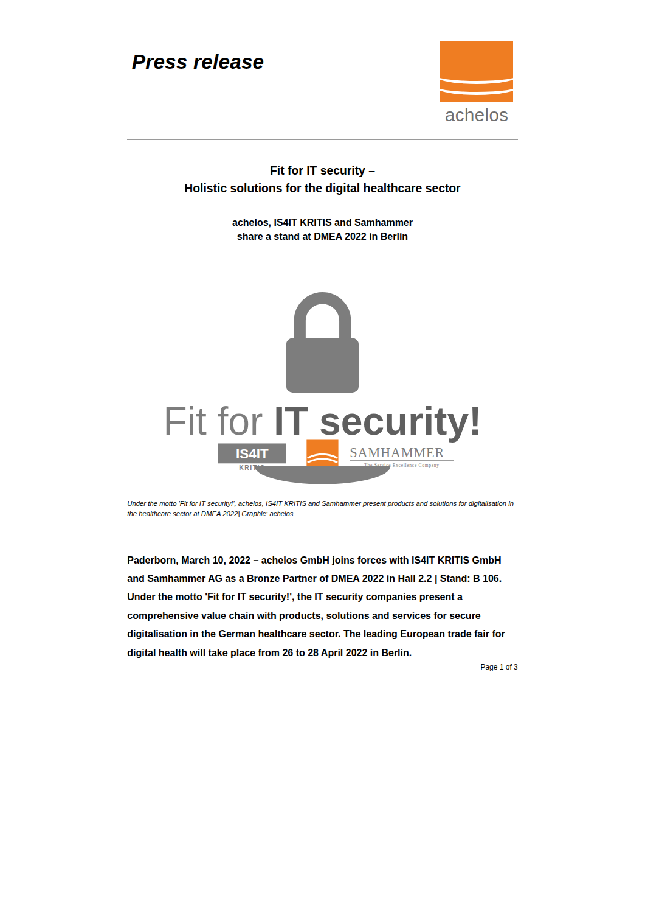Press release
achelos
Fit for IT security –
Holistic solutions for the digital healthcare sector
achelos, IS4IT KRITIS and Samhammer
share a stand at DMEA 2022 in Berlin
Fit for IT security! IS4IT KRITIS achelos SAMHAMMER The Service Excellence Company
Under the motto 'Fit for IT security!', achelos, IS4IT KRITIS and Samhammer present products and solutions for digitalisation in the healthcare sector at DMEA 2022| Graphic: achelos
Paderborn, March 10, 2022 – achelos GmbH joins forces with IS4IT KRITIS GmbH and Samhammer AG as a Bronze Partner of DMEA 2022 in Hall 2.2 | Stand: B 106. Under the motto 'Fit for IT security!', the IT security companies present a comprehensive value chain with products, solutions and services for secure digitalisation in the German healthcare sector. The leading European trade fair for digital health will take place from 26 to 28 April 2022 in Berlin.
Page 1 of 3